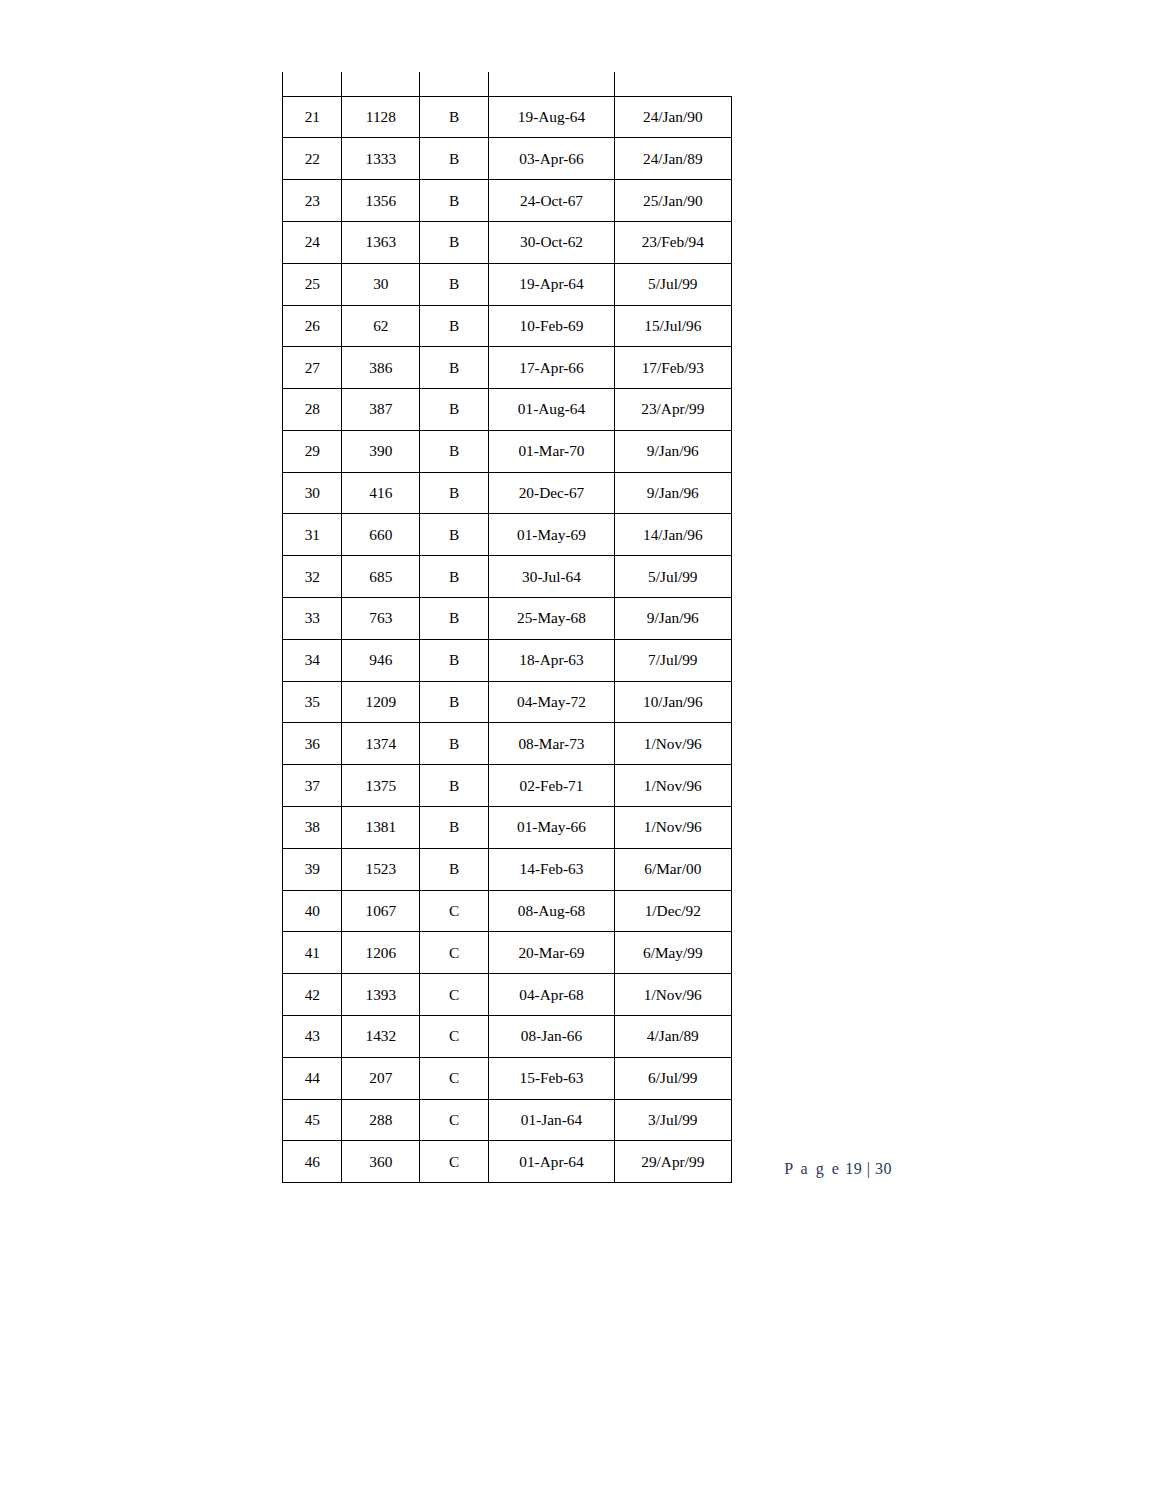| 21 | 1128 | B | 19-Aug-64 | 24/Jan/90 |
| 22 | 1333 | B | 03-Apr-66 | 24/Jan/89 |
| 23 | 1356 | B | 24-Oct-67 | 25/Jan/90 |
| 24 | 1363 | B | 30-Oct-62 | 23/Feb/94 |
| 25 | 30 | B | 19-Apr-64 | 5/Jul/99 |
| 26 | 62 | B | 10-Feb-69 | 15/Jul/96 |
| 27 | 386 | B | 17-Apr-66 | 17/Feb/93 |
| 28 | 387 | B | 01-Aug-64 | 23/Apr/99 |
| 29 | 390 | B | 01-Mar-70 | 9/Jan/96 |
| 30 | 416 | B | 20-Dec-67 | 9/Jan/96 |
| 31 | 660 | B | 01-May-69 | 14/Jan/96 |
| 32 | 685 | B | 30-Jul-64 | 5/Jul/99 |
| 33 | 763 | B | 25-May-68 | 9/Jan/96 |
| 34 | 946 | B | 18-Apr-63 | 7/Jul/99 |
| 35 | 1209 | B | 04-May-72 | 10/Jan/96 |
| 36 | 1374 | B | 08-Mar-73 | 1/Nov/96 |
| 37 | 1375 | B | 02-Feb-71 | 1/Nov/96 |
| 38 | 1381 | B | 01-May-66 | 1/Nov/96 |
| 39 | 1523 | B | 14-Feb-63 | 6/Mar/00 |
| 40 | 1067 | C | 08-Aug-68 | 1/Dec/92 |
| 41 | 1206 | C | 20-Mar-69 | 6/May/99 |
| 42 | 1393 | C | 04-Apr-68 | 1/Nov/96 |
| 43 | 1432 | C | 08-Jan-66 | 4/Jan/89 |
| 44 | 207 | C | 15-Feb-63 | 6/Jul/99 |
| 45 | 288 | C | 01-Jan-64 | 3/Jul/99 |
| 46 | 360 | C | 01-Apr-64 | 29/Apr/99 |
P a g e 19 | 30